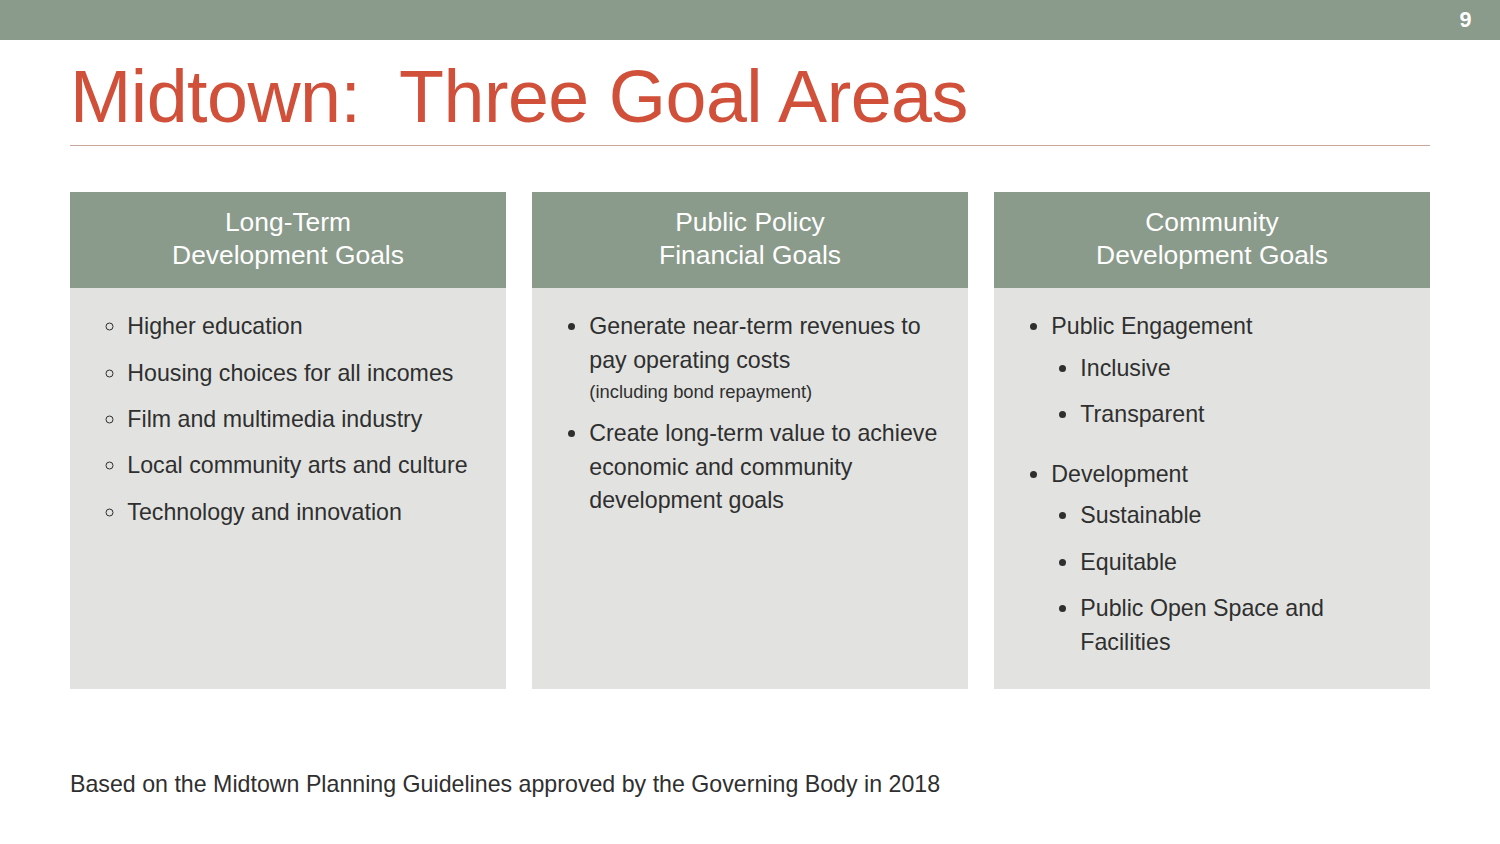9
Midtown: Three Goal Areas
Long-Term
Development Goals
Higher education
Housing choices for all incomes
Film and multimedia industry
Local community arts and culture
Technology and innovation
Public Policy
Financial Goals
Generate near-term revenues to pay operating costs (including bond repayment)
Create long-term value to achieve economic and community development goals
Community
Development Goals
Public Engagement
Inclusive
Transparent
Development
Sustainable
Equitable
Public Open Space and Facilities
Based on the Midtown Planning Guidelines approved by the Governing Body in 2018